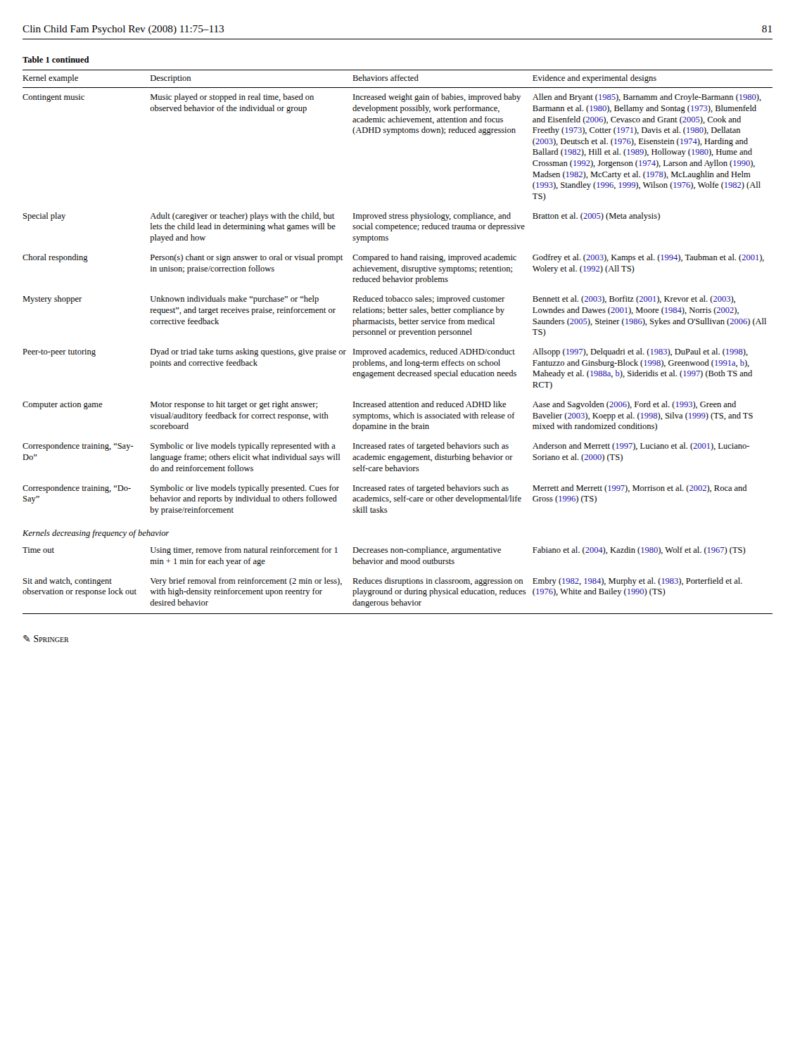Clin Child Fam Psychol Rev (2008) 11:75–113 81
Table 1 continued
| Kernel example | Description | Behaviors affected | Evidence and experimental designs |
| --- | --- | --- | --- |
| Contingent music | Music played or stopped in real time, based on observed behavior of the individual or group | Increased weight gain of babies, improved baby development possibly, work performance, academic achievement, attention and focus (ADHD symptoms down); reduced aggression | Allen and Bryant ( 1985 ), Barnamm and Croyle-Barmann ( 1980 ), Barmann et al. ( 1980 ), Bellamy and Sontag ( 1973 ), Blumenfeld and Eisenfeld ( 2006 ), Cevasco and Grant ( 2005 ), Cook and Freethy ( 1973 ), Cotter ( 1971 ), Davis et al. ( 1980 ), Dellatan ( 2003 ), Deutsch et al. ( 1976 ), Eisenstein ( 1974 ), Harding and Ballard ( 1982 ), Hill et al. ( 1989 ), Holloway ( 1980 ), Hume and Crossman ( 1992 ), Jorgenson ( 1974 ), Larson and Ayllon ( 1990 ), Madsen ( 1982 ), McCarty et al. ( 1978 ), McLaughlin and Helm ( 1993 ), Standley ( 1996 , 1999 ), Wilson ( 1976 ), Wolfe ( 1982 ) (All TS) |
| Special play | Adult (caregiver or teacher) plays with the child, but lets the child lead in determining what games will be played and how | Improved stress physiology, compliance, and social competence; reduced trauma or depressive symptoms | Bratton et al. ( 2005 ) (Meta analysis) |
| Choral responding | Person(s) chant or sign answer to oral or visual prompt in unison; praise/correction follows | Compared to hand raising, improved academic achievement, disruptive symptoms; retention; reduced behavior problems | Godfrey et al. ( 2003 ), Kamps et al. ( 1994 ), Taubman et al. ( 2001 ), Wolery et al. ( 1992 ) (All TS) |
| Mystery shopper | Unknown individuals make “purchase” or “help request”, and target receives praise, reinforcement or corrective feedback | Reduced tobacco sales; improved customer relations; better sales, better compliance by pharmacists, better service from medical personnel or prevention personnel | Bennett et al. ( 2003 ), Borfitz ( 2001 ), Krevor et al. ( 2003 ), Lowndes and Dawes ( 2001 ), Moore ( 1984 ), Norris ( 2002 ), Saunders ( 2005 ), Steiner ( 1986 ), Sykes and O'Sullivan ( 2006 ) (All TS) |
| Peer-to-peer tutoring | Dyad or triad take turns asking questions, give praise or points and corrective feedback | Improved academics, reduced ADHD/conduct problems, and long-term effects on school engagement decreased special education needs | Allsopp ( 1997 ), Delquadri et al. ( 1983 ), DuPaul et al. ( 1998 ), Fantuzzo and Ginsburg-Block ( 1998 ), Greenwood ( 1991a , b ), Maheady et al. ( 1988a , b ), Sideridis et al. ( 1997 ) (Both TS and RCT) |
| Computer action game | Motor response to hit target or get right answer; visual/auditory feedback for correct response, with scoreboard | Increased attention and reduced ADHD like symptoms, which is associated with release of dopamine in the brain | Aase and Sagvolden ( 2006 ), Ford et al. ( 1993 ), Green and Bavelier ( 2003 ), Koepp et al. ( 1998 ), Silva ( 1999 ) (TS, and TS mixed with randomized conditions) |
| Correspondence training, “Say-Do” | Symbolic or live models typically represented with a language frame; others elicit what individual says will do and reinforcement follows | Increased rates of targeted behaviors such as academic engagement, disturbing behavior or self-care behaviors | Anderson and Merrett ( 1997 ), Luciano et al. ( 2001 ), Luciano-Soriano et al. ( 2000 ) (TS) |
| Correspondence training, “Do-Say” | Symbolic or live models typically presented. Cues for behavior and reports by individual to others followed by praise/reinforcement | Increased rates of targeted behaviors such as academics, self-care or other developmental/life skill tasks | Merrett and Merrett ( 1997 ), Morrison et al. ( 2002 ), Roca and Gross ( 1996 ) (TS) |
| Kernels decreasing frequency of behavior |
| Time out | Using timer, remove from natural reinforcement for 1 min + 1 min for each year of age | Decreases non-compliance, argumentative behavior and mood outbursts | Fabiano et al. ( 2004 ), Kazdin ( 1980 ), Wolf et al. ( 1967 ) (TS) |
| Sit and watch, contingent observation or response lock out | Very brief removal from reinforcement (2 min or less), with high-density reinforcement upon reentry for desired behavior | Reduces disruptions in classroom, aggression on playground or during physical education, reduces dangerous behavior | Embry ( 1982 , 1984 ), Murphy et al. ( 1983 ), Porterfield et al. ( 1976 ), White and Bailey ( 1990 ) (TS) |
✎ Springer